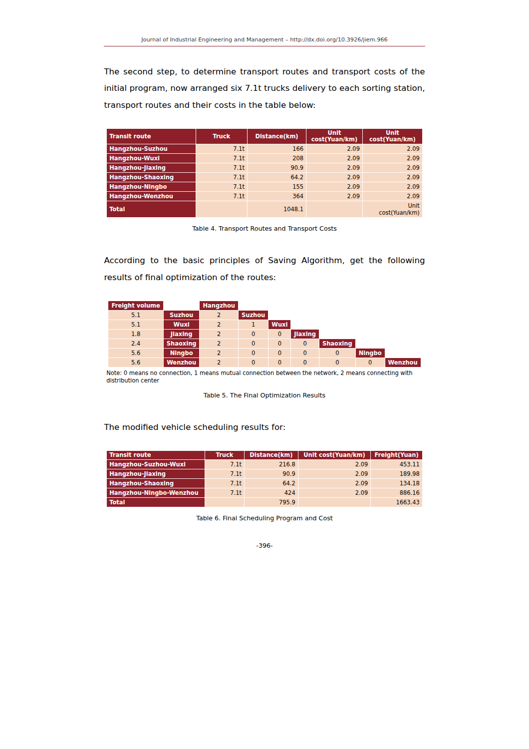Journal of Industrial Engineering and Management – http://dx.doi.org/10.3926/jiem.966
The second step, to determine transport routes and transport costs of the initial program, now arranged six 7.1t trucks delivery to each sorting station, transport routes and their costs in the table below:
| Transit route | Truck | Distance(km) | Unit cost(Yuan/km) | Unit cost(Yuan/km) |
| --- | --- | --- | --- | --- |
| Hangzhou-Suzhou | 7.1t | 166 | 2.09 | 2.09 |
| Hangzhou-Wuxi | 7.1t | 208 | 2.09 | 2.09 |
| Hangzhou-Jiaxing | 7.1t | 90.9 | 2.09 | 2.09 |
| Hangzhou-Shaoxing | 7.1t | 64.2 | 2.09 | 2.09 |
| Hangzhou-Ningbo | 7.1t | 155 | 2.09 | 2.09 |
| Hangzhou-Wenzhou | 7.1t | 364 | 2.09 | 2.09 |
| Total | | 1048.1 | | Unit cost(Yuan/km) |
Table 4. Transport Routes and Transport Costs
According to the basic principles of Saving Algorithm, get the following results of final optimization of the routes:
| Freight volume | | Hangzhou | | | | | | |
| 5.1 | Suzhou | 2 | Suzhou | | | | | |
| 5.1 | Wuxi | 2 | 1 | Wuxi | | | | |
| 1.8 | Jiaxing | 2 | 0 | 0 | Jiaxing | | | |
| 2.4 | Shaoxing | 2 | 0 | 0 | 0 | Shaoxing | | |
| 5.6 | Ningbo | 2 | 0 | 0 | 0 | 0 | Ningbo | |
| 5.6 | Wenzhou | 2 | 0 | 0 | 0 | 0 | 0 | Wenzhou |
Note: 0 means no connection, 1 means mutual connection between the network, 2 means connecting with distribution center
Table 5. The Final Optimization Results
The modified vehicle scheduling results for:
| Transit route | Truck | Distance(km) | Unit cost(Yuan/km) | Freight(Yuan) |
| --- | --- | --- | --- | --- |
| Hangzhou-Suzhou-Wuxi | 7.1t | 216.8 | 2.09 | 453.11 |
| Hangzhou-Jiaxing | 7.1t | 90.9 | 2.09 | 189.98 |
| Hangzhou-Shaoxing | 7.1t | 64.2 | 2.09 | 134.18 |
| Hangzhou-Ningbo-Wenzhou | 7.1t | 424 | 2.09 | 886.16 |
| Total | | 795.9 | | 1663.43 |
Table 6. Final Scheduling Program and Cost
-396-